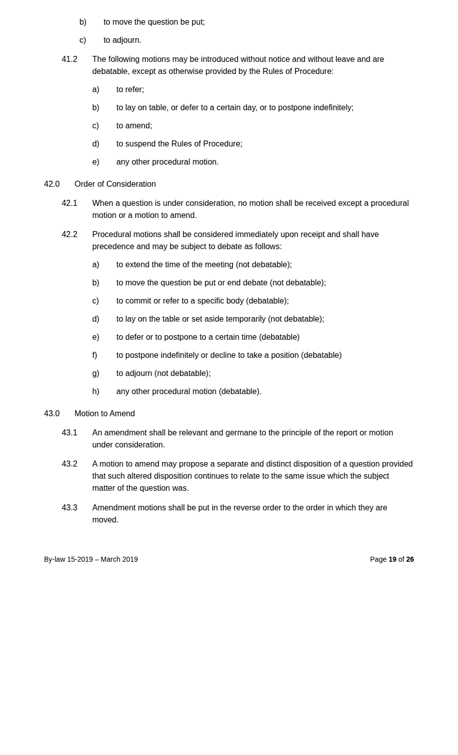b) to move the question be put;
c) to adjourn.
41.2
The following motions may be introduced without notice and without leave and are debatable, except as otherwise provided by the Rules of Procedure:
a) to refer;
b) to lay on table, or defer to a certain day, or to postpone indefinitely;
c) to amend;
d) to suspend the Rules of Procedure;
e) any other procedural motion.
42.0 Order of Consideration
42.1
When a question is under consideration, no motion shall be received except a procedural motion or a motion to amend.
42.2
Procedural motions shall be considered immediately upon receipt and shall have precedence and may be subject to debate as follows:
a) to extend the time of the meeting (not debatable);
b) to move the question be put or end debate (not debatable);
c) to commit or refer to a specific body (debatable);
d) to lay on the table or set aside temporarily (not debatable);
e) to defer or to postpone to a certain time (debatable)
f) to postpone indefinitely or decline to take a position (debatable)
g) to adjourn (not debatable);
h) any other procedural motion (debatable).
43.0 Motion to Amend
43.1
An amendment shall be relevant and germane to the principle of the report or motion under consideration.
43.2
A motion to amend may propose a separate and distinct disposition of a question provided that such altered disposition continues to relate to the same issue which the subject matter of the question was.
43.3
Amendment motions shall be put in the reverse order to the order in which they are moved.
By-law 15-2019 – March 2019
Page 19 of 26